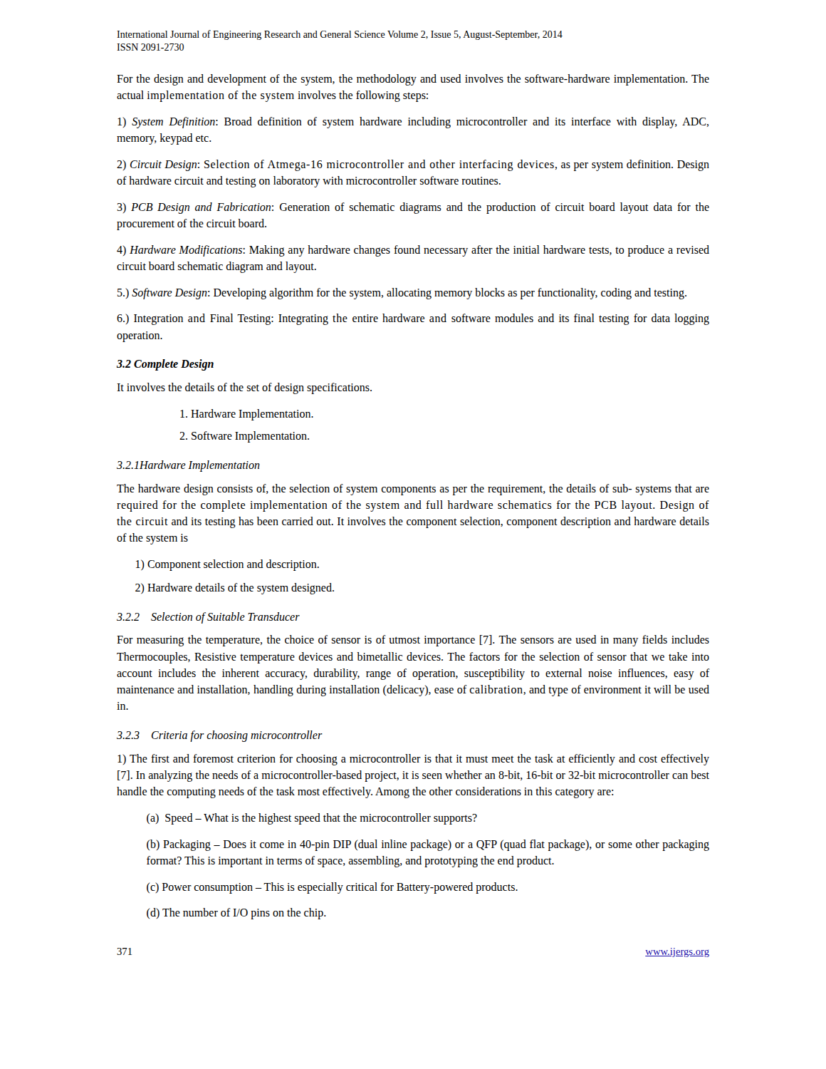International Journal of Engineering Research and General Science Volume 2, Issue 5, August-September, 2014
ISSN 2091-2730
For the design and development of the system, the methodology and used involves the software-hardware implementation. The actual implementation of the system involves the following steps:
1) System Definition: Broad definition of system hardware including microcontroller and its interface with display, ADC, memory, keypad etc.
2) Circuit Design: Selection of Atmega-16 microcontroller and other interfacing devices, as per system definition. Design of hardware circuit and testing on laboratory with microcontroller software routines.
3) PCB Design and Fabrication: Generation of schematic diagrams and the production of circuit board layout data for the procurement of the circuit board.
4) Hardware Modifications: Making any hardware changes found necessary after the initial hardware tests, to produce a revised circuit board schematic diagram and layout.
5.) Software Design: Developing algorithm for the system, allocating memory blocks as per functionality, coding and testing.
6.) Integration and Final Testing: Integrating the entire hardware and software modules and its final testing for data logging operation.
3.2 Complete Design
It involves the details of the set of design specifications.
Hardware Implementation.
Software Implementation.
3.2.1 Hardware Implementation
The hardware design consists of, the selection of system components as per the requirement, the details of sub- systems that are required for the complete implementation of the system and full hardware schematics for the PCB layout. Design of the circuit and its testing has been carried out. It involves the component selection, component description and hardware details of the system is
1) Component selection and description.
2) Hardware details of the system designed.
3.2.2 Selection of Suitable Transducer
For measuring the temperature, the choice of sensor is of utmost importance [7]. The sensors are used in many fields includes Thermocouples, Resistive temperature devices and bimetallic devices. The factors for the selection of sensor that we take into account includes the inherent accuracy, durability, range of operation, susceptibility to external noise influences, easy of maintenance and installation, handling during installation (delicacy), ease of calibration, and type of environment it will be used in.
3.2.3 Criteria for choosing microcontroller
1) The first and foremost criterion for choosing a microcontroller is that it must meet the task at efficiently and cost effectively [7]. In analyzing the needs of a microcontroller-based project, it is seen whether an 8-bit, 16-bit or 32-bit microcontroller can best handle the computing needs of the task most effectively. Among the other considerations in this category are:
(a) Speed – What is the highest speed that the microcontroller supports?
(b) Packaging – Does it come in 40-pin DIP (dual inline package) or a QFP (quad flat package), or some other packaging format? This is important in terms of space, assembling, and prototyping the end product.
(c) Power consumption – This is especially critical for Battery-powered products.
(d) The number of I/O pins on the chip.
371 www.ijergs.org